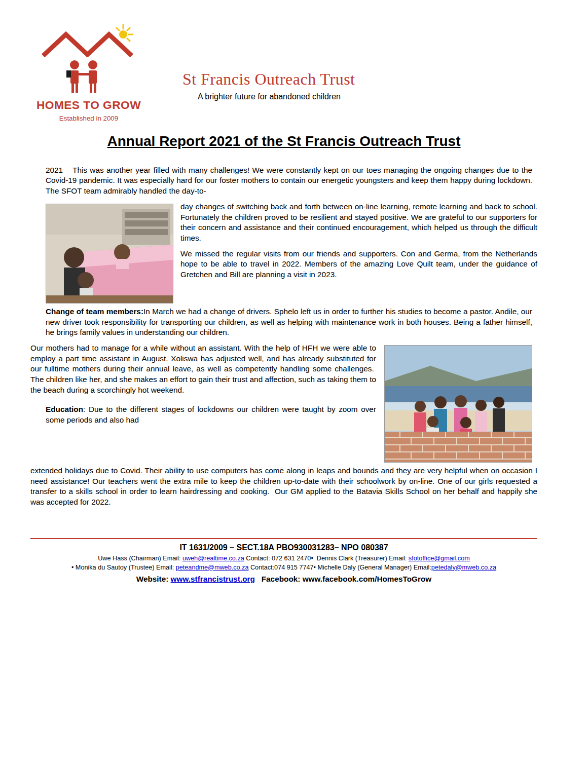HOMES TO GROW
Established in 2009
St Francis Outreach Trust
A brighter future for abandoned children
Annual Report 2021 of the St Francis Outreach Trust
2021 – This was another year filled with many challenges! We were constantly kept on our toes managing the ongoing changes due to the Covid-19 pandemic. It was especially hard for our foster mothers to contain our energetic youngsters and keep them happy during lockdown. The SFOT team admirably handled the day-to-
day changes of switching back and forth between on-line learning, remote learning and back to school. Fortunately the children proved to be resilient and stayed positive. We are grateful to our supporters for their concern and assistance and their continued encouragement, which helped us through the difficult times.
We missed the regular visits from our friends and supporters. Con and Germa, from the Netherlands hope to be able to travel in 2022. Members of the amazing Love Quilt team, under the guidance of Gretchen and Bill are planning a visit in 2023.
Change of team members: In March we had a change of drivers. Sphelo left us in order to further his studies to become a pastor. Andile, our new driver took responsibility for transporting our children, as well as helping with maintenance work in both houses. Being a father himself, he brings family values in understanding our children.
Our mothers had to manage for a while without an assistant. With the help of HFH we were able to employ a part time assistant in August. Xoliswa has adjusted well, and has already substituted for our fulltime mothers during their annual leave, as well as competently handling some challenges. The children like her, and she makes an effort to gain their trust and affection, such as taking them to the beach during a scorchingly hot weekend.
Education: Due to the different stages of lockdowns our children were taught by zoom over some periods and also had
extended holidays due to Covid. Their ability to use computers has come along in leaps and bounds and they are very helpful when on occasion I need assistance! Our teachers went the extra mile to keep the children up-to-date with their schoolwork by on-line. One of our girls requested a transfer to a skills school in order to learn hairdressing and cooking. Our GM applied to the Batavia Skills School on her behalf and happily she was accepted for 2022.
IT 1631/2009 – SECT.18A PBO930031283– NPO 080387
Uwe Hass (Chairman) Email: uweh@realtime.co.za Contact: 072 631 2470• Dennis Clark (Treasurer) Email: sfotoffice@gmail.com
• Monika du Sautoy (Trustee) Email: peteandme@mweb.co.za Contact:074 915 7747• Michelle Daly (General Manager) Email:petedaly@mweb.co.za
Website: www.stfrancistrust.org Facebook: www.facebook.com/HomesToGrow